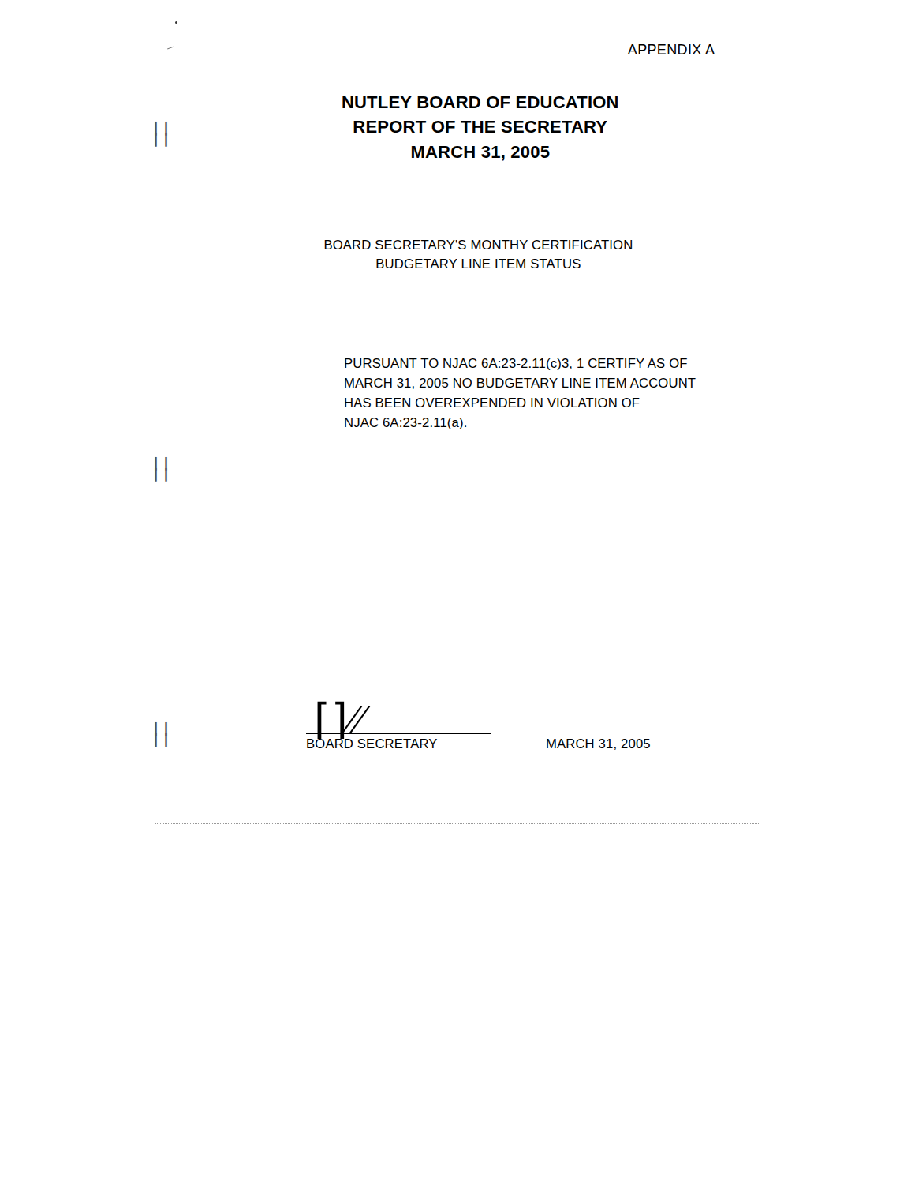┃ ┃┃ ┃
┃ ┃┃ ┃
┃ ┃┃ ┃
APPENDIX A
NUTLEY BOARD OF EDUCATION
REPORT OF THE SECRETARY
MARCH 31, 2005
BOARD SECRETARY'S MONTHY CERTIFICATION
BUDGETARY LINE ITEM STATUS
PURSUANT TO NJAC 6A:23-2.11(c)3, 1 CERTIFY AS OF
MARCH 31, 2005 NO BUDGETARY LINE ITEM ACCOUNT
HAS BEEN OVEREXPENDED IN VIOLATION OF
NJAC 6A:23-2.11(a).
⌈⌉⁄⁄
BOARD SECRETARY
MARCH 31, 2005